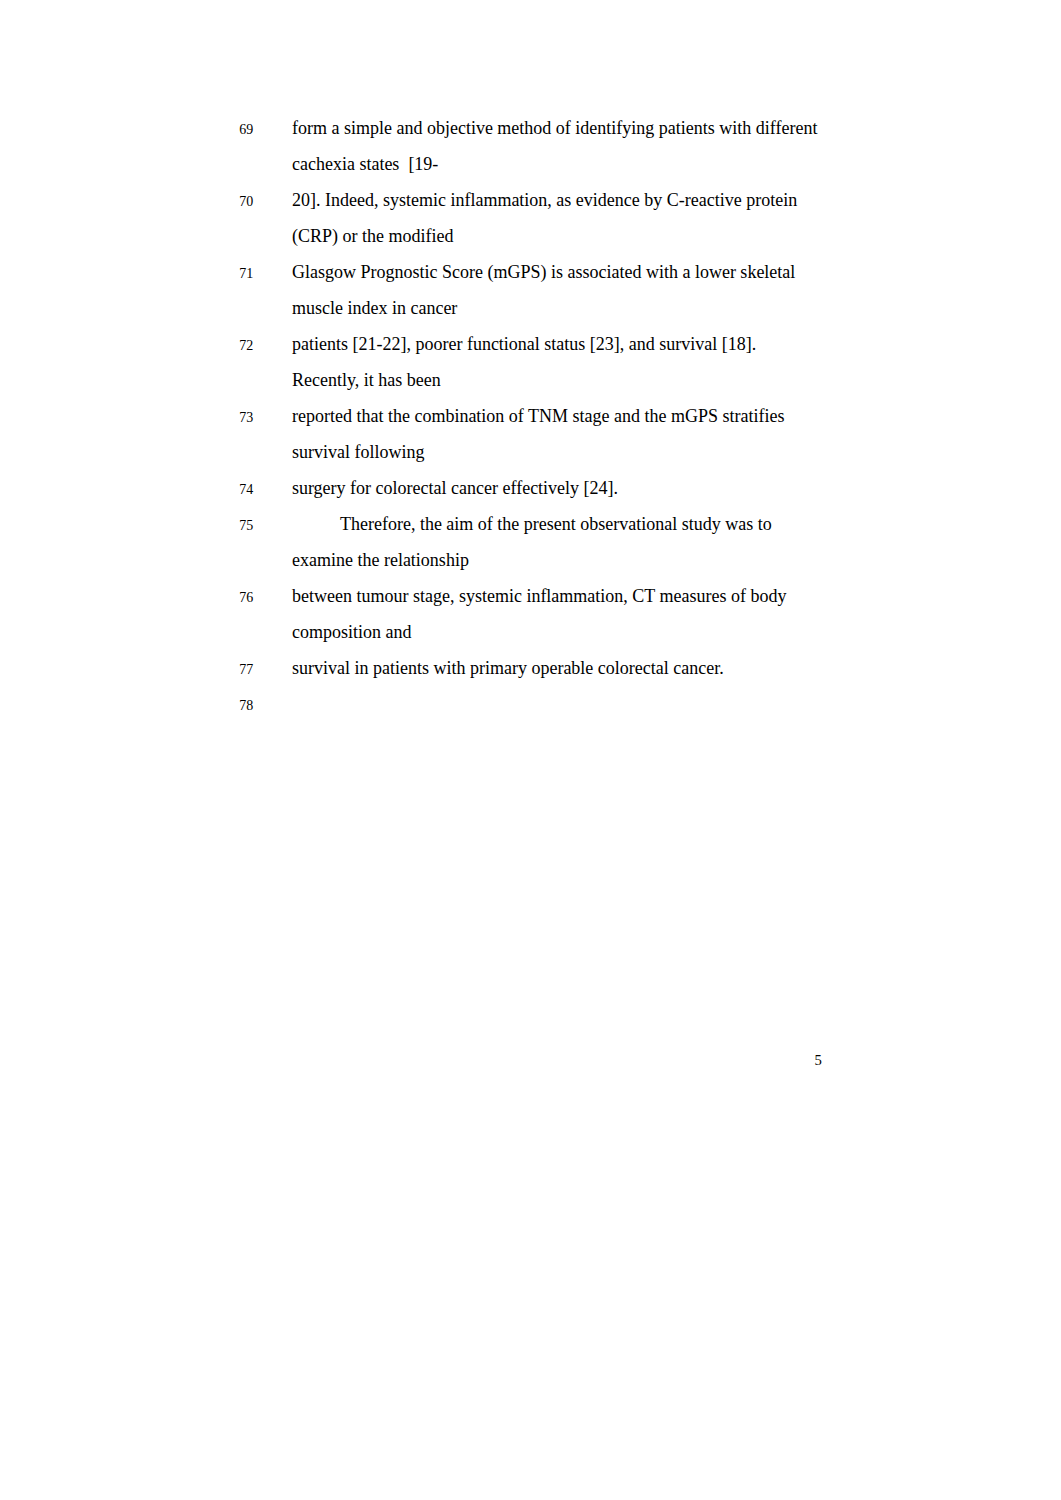69 form a simple and objective method of identifying patients with different cachexia states [19-
7020]. Indeed, systemic inflammation, as evidence by C-reactive protein (CRP) or the modified
71 Glasgow Prognostic Score (mGPS) is associated with a lower skeletal muscle index in cancer
72 patients [21-22], poorer functional status [23], and survival [18]. Recently, it has been
73 reported that the combination of TNM stage and the mGPS stratifies survival following
74 surgery for colorectal cancer effectively [24].
75 Therefore, the aim of the present observational study was to examine the relationship
76 between tumour stage, systemic inflammation, CT measures of body composition and
77 survival in patients with primary operable colorectal cancer.
78
5